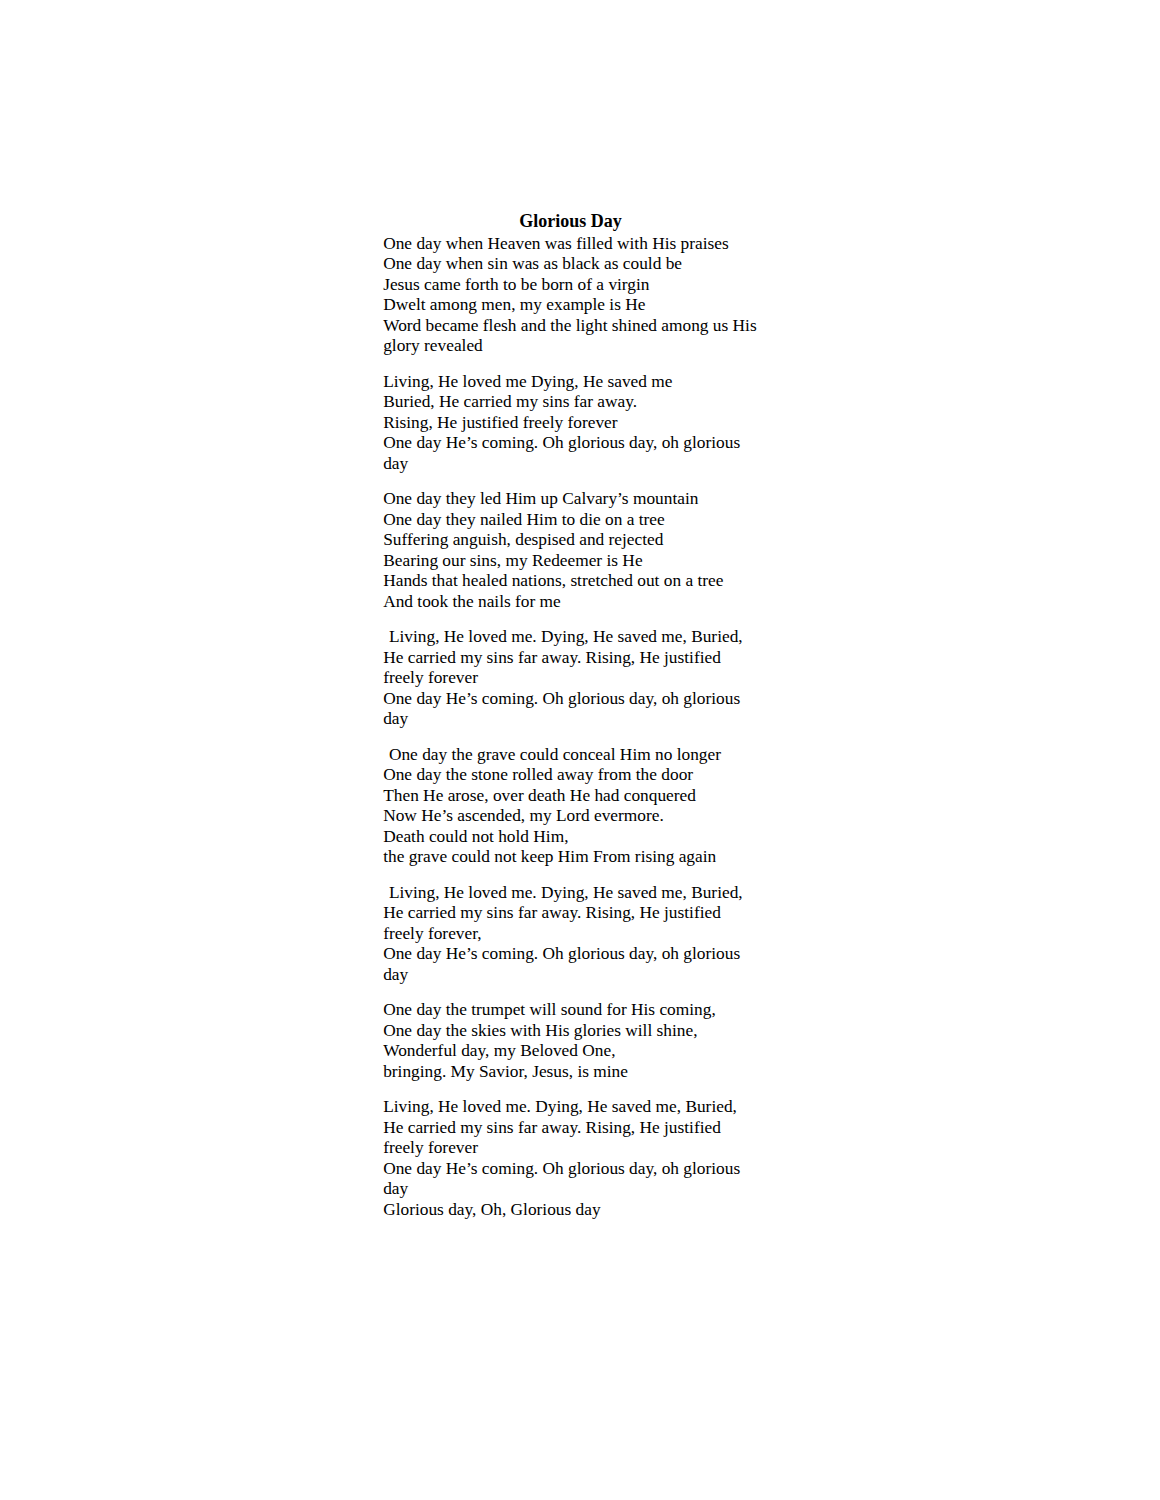Glorious Day
One day when Heaven was filled with His praises
One day when sin was as black as could be
Jesus came forth to be born of a virgin
Dwelt among men, my example is He
Word became flesh and the light shined among us His glory revealed
Living, He loved me Dying, He saved me
Buried, He carried my sins far away.
Rising, He justified freely forever
One day He’s coming. Oh glorious day, oh glorious day
One day they led Him up Calvary’s mountain
One day they nailed Him to die on a tree
Suffering anguish, despised and rejected
Bearing our sins, my Redeemer is He
Hands that healed nations, stretched out on a tree
And took the nails for me
Living, He loved me. Dying, He saved me, Buried, He carried my sins far away. Rising, He justified freely forever
One day He’s coming. Oh glorious day, oh glorious day
One day the grave could conceal Him no longer
One day the stone rolled away from the door
Then He arose, over death He had conquered
Now He’s ascended, my Lord evermore.
Death could not hold Him,
the grave could not keep Him From rising again
Living, He loved me. Dying, He saved me, Buried, He carried my sins far away. Rising, He justified freely forever,
One day He’s coming. Oh glorious day, oh glorious day
One day the trumpet will sound for His coming,
One day the skies with His glories will shine,
Wonderful day, my Beloved One,
bringing. My Savior, Jesus, is mine
Living, He loved me. Dying, He saved me, Buried, He carried my sins far away. Rising, He justified freely forever
One day He’s coming. Oh glorious day, oh glorious day
Glorious day, Oh, Glorious day